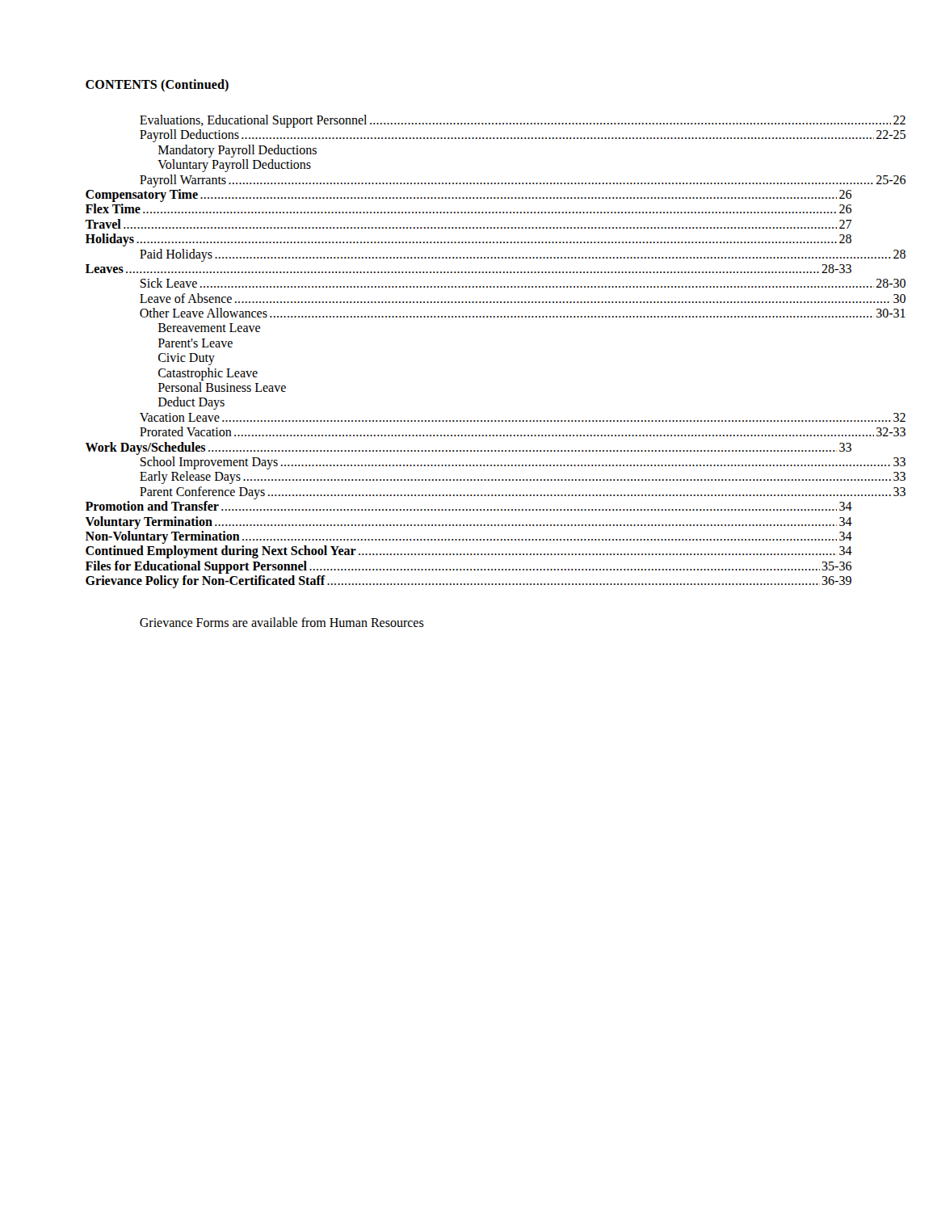CONTENTS (Continued)
Evaluations, Educational Support Personnel 22
Payroll Deductions 22-25
Mandatory Payroll Deductions
Voluntary Payroll Deductions
Payroll Warrants 25-26
Compensatory Time 26
Flex Time 26
Travel 27
Holidays 28
Paid Holidays 28
Leaves 28-33
Sick Leave 28-30
Leave of Absence 30
Other Leave Allowances 30-31
Bereavement Leave
Parent's Leave
Civic Duty
Catastrophic Leave
Personal Business Leave
Deduct Days
Vacation Leave 32
Prorated Vacation 32-33
Work Days/Schedules 33
School Improvement Days 33
Early Release Days 33
Parent Conference Days 33
Promotion and Transfer 34
Voluntary Termination 34
Non-Voluntary Termination 34
Continued Employment during Next School Year 34
Files for Educational Support Personnel 35-36
Grievance Policy for Non-Certificated Staff 36-39
Grievance Forms are available from Human Resources